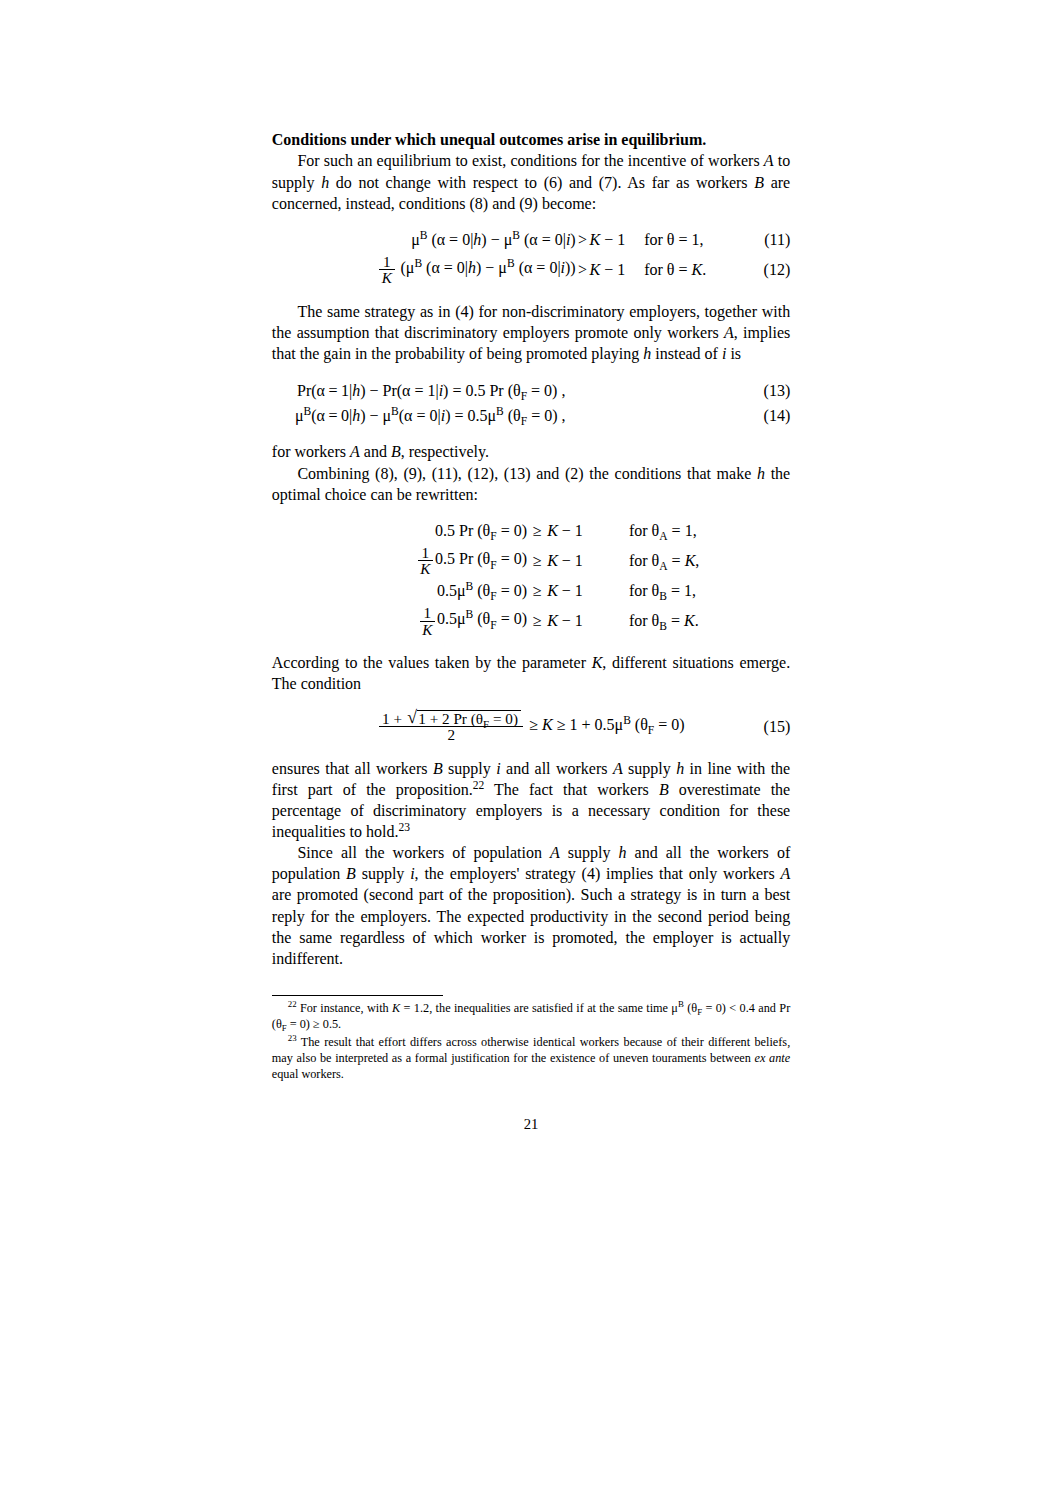Conditions under which unequal outcomes arise in equilibrium.
For such an equilibrium to exist, conditions for the incentive of workers A to supply h do not change with respect to (6) and (7). As far as workers B are concerned, instead, conditions (8) and (9) become:
| μ B (α = 0/ h ) − μ B (α = 0/ i ) | > | K − 1 | for θ = 1, | (11) |
| 1 K (μ B (α = 0/ h ) − μ B (α = 0/ i )) | > | K − 1 | for θ = K . | (12) |
The same strategy as in (4) for non-discriminatory employers, together with the assumption that discriminatory employers promote only workers A, implies that the gain in the probability of being promoted playing h instead of i is
| Pr(α | = | 1/ h ) − Pr(α = 1/ i ) = 0.5 Pr (θ F = 0) , | (13) |
| μ B (α | = | 0/ h ) − μ B (α = 0/ i ) = 0.5μ B (θ F = 0) , | (14) |
for workers A and B, respectively.
Combining (8), (9), (11), (12), (13) and (2) the conditions that make h the optimal choice can be rewritten:
| 0.5 Pr (θ F = 0) | ≥ | K − 1 | for θ A = 1, |
| 1 K 0.5 Pr (θ F = 0) | ≥ | K − 1 | for θ A = K , |
| 0.5μ B (θ F = 0) | ≥ | K − 1 | for θ B = 1, |
| 1 K 0.5μ B (θ F = 0) | ≥ | K − 1 | for θ B = K . |
According to the values taken by the parameter K, different situations emerge. The condition
| | 1 + 1 + 2 Pr (θ F = 0) 2 ≥ K ≥ 1 + 0.5μ B (θ F = 0) | (15) |
ensures that all workers B supply i and all workers A supply h in line with the first part of the proposition.22 The fact that workers B overestimate the percentage of discriminatory employers is a necessary condition for these inequalities to hold.23
Since all the workers of population A supply h and all the workers of population B supply i, the employers' strategy (4) implies that only workers A are promoted (second part of the proposition). Such a strategy is in turn a best reply for the employers. The expected productivity in the second period being the same regardless of which worker is promoted, the employer is actually indifferent.
22 For instance, with K = 1.2, the inequalities are satisfied if at the same time μB (θF = 0) < 0.4 and Pr (θF = 0) ≥ 0.5.
23 The result that effort differs across otherwise identical workers because of their different beliefs, may also be interpreted as a formal justification for the existence of uneven touraments between ex ante equal workers.
21